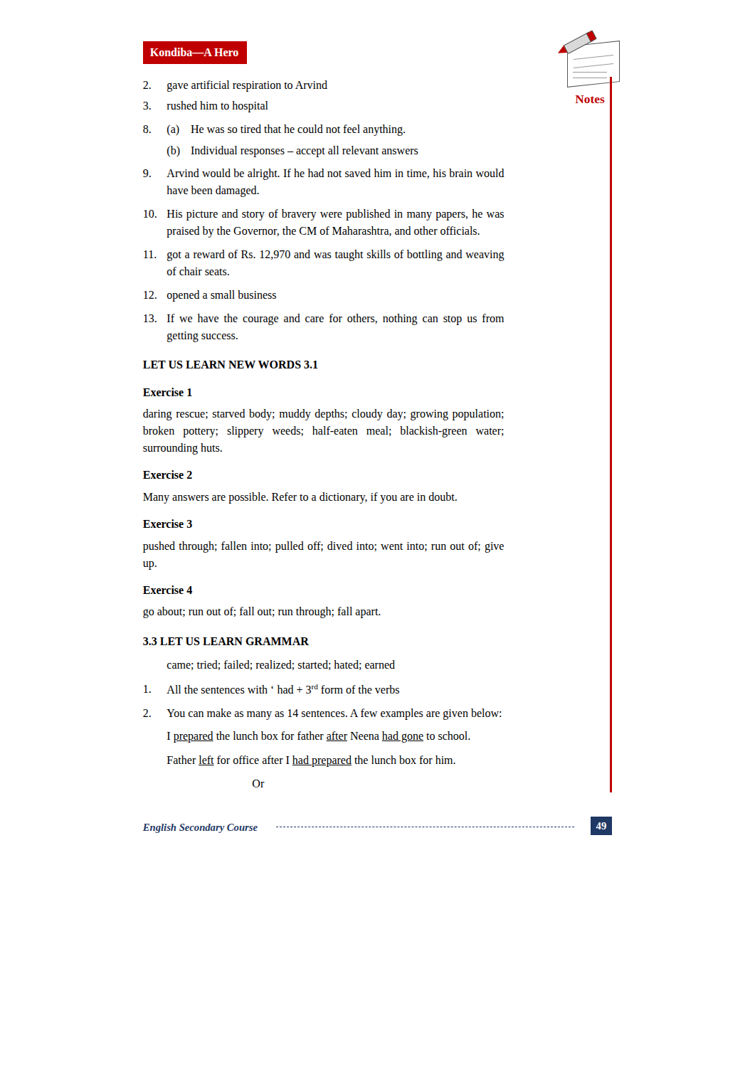Notes
Kondiba—A Hero
2. gave artificial respiration to Arvind
3. rushed him to hospital
8.
(a) He was so tired that he could not feel anything.
(b) Individual responses – accept all relevant answers
9. Arvind would be alright. If he had not saved him in time, his brain would have been damaged.
10. His picture and story of bravery were published in many papers, he was praised by the Governor, the CM of Maharashtra, and other officials.
11. got a reward of Rs. 12,970 and was taught skills of bottling and weaving of chair seats.
12. opened a small business
13. If we have the courage and care for others, nothing can stop us from getting success.
LET US LEARN NEW WORDS 3.1
Exercise 1
daring rescue; starved body; muddy depths; cloudy day; growing population; broken pottery; slippery weeds; half-eaten meal; blackish-green water; surrounding huts.
Exercise 2
Many answers are possible. Refer to a dictionary, if you are in doubt.
Exercise 3
pushed through; fallen into; pulled off; dived into; went into; run out of; give up.
Exercise 4
go about; run out of; fall out; run through; fall apart.
3.3 LET US LEARN GRAMMAR
came; tried; failed; realized; started; hated; earned
1. All the sentences with ‘ had + 3rd form of the verbs
2. You can make as many as 14 sentences. A few examples are given below:
I prepared the lunch box for father after Neena had gone to school.
Father left for office after I had prepared the lunch box for him.
Or
English Secondary Course 49